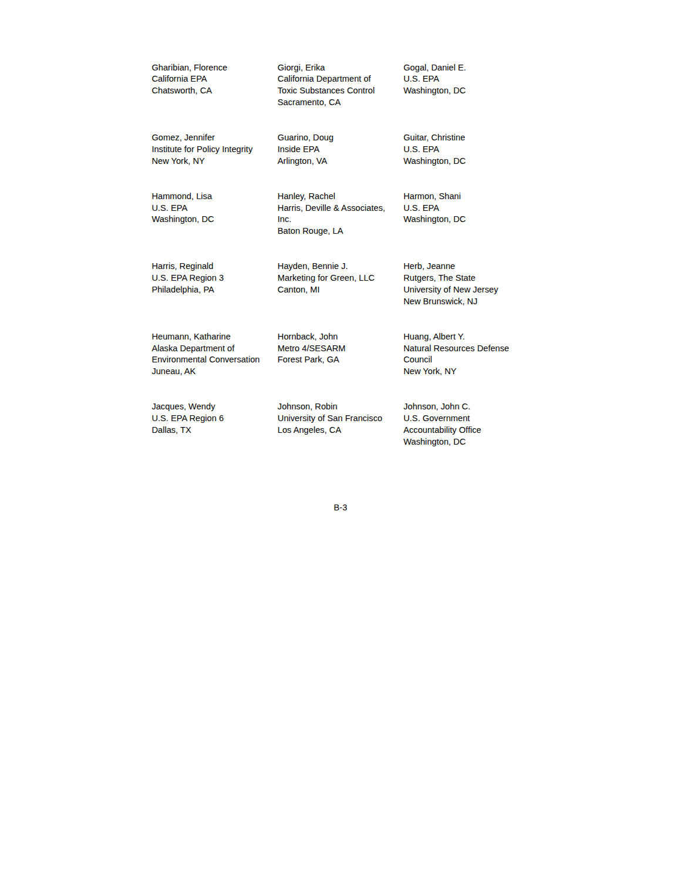| Gharibian, Florence California EPA Chatsworth, CA | Giorgi, Erika California Department of Toxic Substances Control Sacramento, CA | Gogal, Daniel E. U.S. EPA Washington, DC |
| Gomez, Jennifer Institute for Policy Integrity New York, NY | Guarino, Doug Inside EPA Arlington, VA | Guitar, Christine U.S. EPA Washington, DC |
| Hammond, Lisa U.S. EPA Washington, DC | Hanley, Rachel Harris, Deville & Associates, Inc. Baton Rouge, LA | Harmon, Shani U.S. EPA Washington, DC |
| Harris, Reginald U.S. EPA Region 3 Philadelphia, PA | Hayden, Bennie J. Marketing for Green, LLC Canton, MI | Herb, Jeanne Rutgers, The State University of New Jersey New Brunswick, NJ |
| Heumann, Katharine Alaska Department of Environmental Conversation Juneau, AK | Hornback, John Metro 4/SESARM Forest Park, GA | Huang, Albert Y. Natural Resources Defense Council New York, NY |
| Jacques, Wendy U.S. EPA Region 6 Dallas, TX | Johnson, Robin University of San Francisco Los Angeles, CA | Johnson, John C. U.S. Government Accountability Office Washington, DC |
B-3